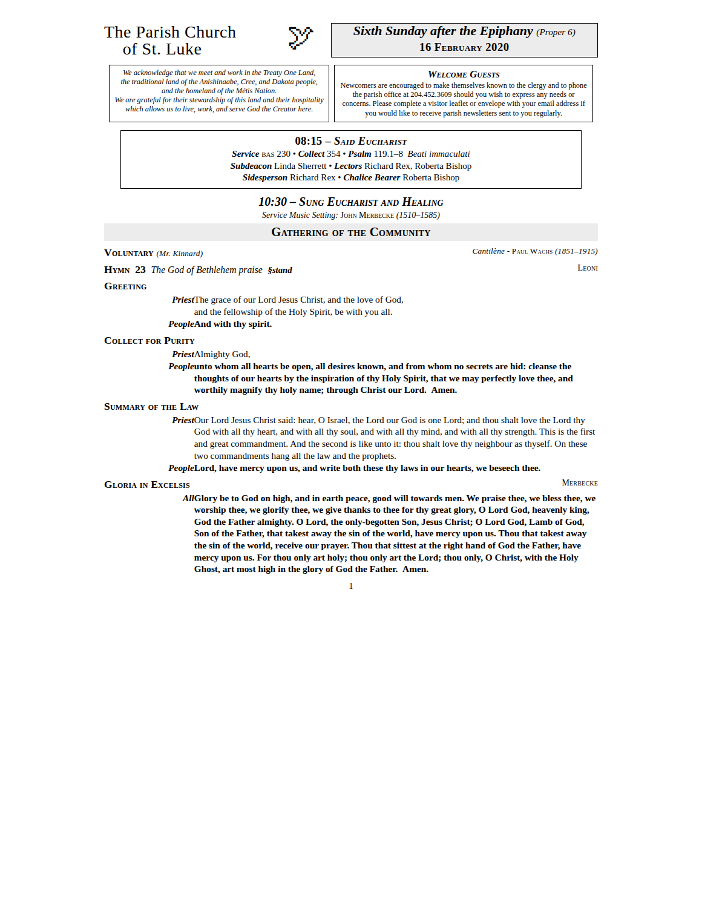| The Parish Church of St. Luke | 🕊 | Sixth Sunday after the Epiphany (Proper 6) 16 February 2020 |
| We acknowledge that we meet and work in the Treaty One Land, the traditional land of the Anishinaabe, Cree, and Dakota people, and the homeland of the Métis Nation. We are grateful for their stewardship of this land and their hospitality which allows us to live, work, and serve God the Creator here. | Welcome Guests Newcomers are encouraged to make themselves known to the clergy and to phone the parish office at 204.452.3609 should you wish to express any needs or concerns. Please complete a visitor leaflet or envelope with your email address if you would like to receive parish newsletters sent to you regularly. |
08:15 – Said Eucharist
Service bas 230 • Collect 354 • Psalm 119.1–8 Beati immaculati
Subdeacon Linda Sherrett • Lectors Richard Rex, Roberta Bishop
Sidesperson Richard Rex • Chalice Bearer Roberta Bishop
10:30 – Sung Eucharist and Healing
Service Music Setting: John Merbecke (1510–1585)
Gathering of the Community
Voluntary (Mr. Kinnard) Cantilène - Paul Wachs (1851–1915)
Hymn 23 The God of Bethlehem praise §stand Leoni
Greeting
| Priest | The grace of our Lord Jesus Christ, and the love of God, and the fellowship of the Holy Spirit, be with you all. |
| People | And with thy spirit. |
Collect for Purity
| Priest | Almighty God, |
| People | unto whom all hearts be open, all desires known, and from whom no secrets are hid: cleanse the thoughts of our hearts by the inspiration of thy Holy Spirit, that we may perfectly love thee, and worthily magnify thy holy name; through Christ our Lord. Amen. |
Summary of the Law
| Priest | Our Lord Jesus Christ said: hear, O Israel, the Lord our God is one Lord; and thou shalt love the Lord thy God with all thy heart, and with all thy soul, and with all thy mind, and with all thy strength. This is the first and great commandment. And the second is like unto it: thou shalt love thy neighbour as thyself. On these two commandments hang all the law and the prophets. |
| People | Lord, have mercy upon us, and write both these thy laws in our hearts, we beseech thee. |
Gloria in Excelsis Merbecke
| All | Glory be to God on high, and in earth peace, good will towards men. We praise thee, we bless thee, we worship thee, we glorify thee, we give thanks to thee for thy great glory, O Lord God, heavenly king, God the Father almighty. O Lord, the only-begotten Son, Jesus Christ; O Lord God, Lamb of God, Son of the Father, that takest away the sin of the world, have mercy upon us. Thou that takest away the sin of the world, receive our prayer. Thou that sittest at the right hand of God the Father, have mercy upon us. For thou only art holy; thou only art the Lord; thou only, O Christ, with the Holy Ghost, art most high in the glory of God the Father. Amen. |
1